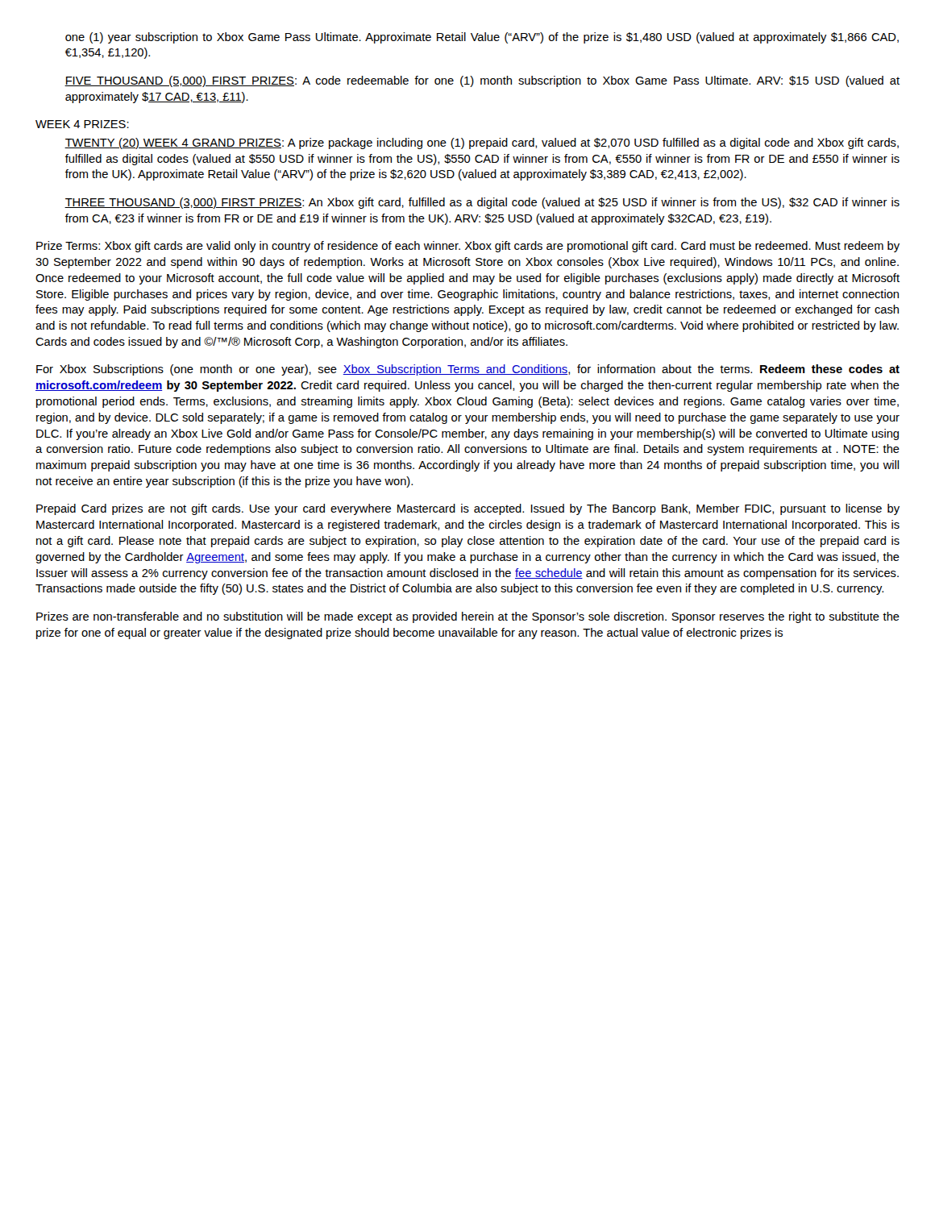one (1) year subscription to Xbox Game Pass Ultimate. Approximate Retail Value (“ARV”) of the prize is $1,480 USD (valued at approximately $1,866 CAD, €1,354, £1,120).
FIVE THOUSAND (5,000) FIRST PRIZES: A code redeemable for one (1) month subscription to Xbox Game Pass Ultimate. ARV: $15 USD (valued at approximately $17 CAD, €13, £11).
WEEK 4 PRIZES:
TWENTY (20) WEEK 4 GRAND PRIZES: A prize package including one (1) prepaid card, valued at $2,070 USD fulfilled as a digital code and Xbox gift cards, fulfilled as digital codes (valued at $550 USD if winner is from the US), $550 CAD if winner is from CA, €550 if winner is from FR or DE and £550 if winner is from the UK). Approximate Retail Value (“ARV”) of the prize is $2,620 USD (valued at approximately $3,389 CAD, €2,413, £2,002).
THREE THOUSAND (3,000) FIRST PRIZES: An Xbox gift card, fulfilled as a digital code (valued at $25 USD if winner is from the US), $32 CAD if winner is from CA, €23 if winner is from FR or DE and £19 if winner is from the UK). ARV: $25 USD (valued at approximately $32CAD, €23, £19).
Prize Terms: Xbox gift cards are valid only in country of residence of each winner. Xbox gift cards are promotional gift card. Card must be redeemed. Must redeem by 30 September 2022 and spend within 90 days of redemption. Works at Microsoft Store on Xbox consoles (Xbox Live required), Windows 10/11 PCs, and online. Once redeemed to your Microsoft account, the full code value will be applied and may be used for eligible purchases (exclusions apply) made directly at Microsoft Store. Eligible purchases and prices vary by region, device, and over time. Geographic limitations, country and balance restrictions, taxes, and internet connection fees may apply. Paid subscriptions required for some content. Age restrictions apply. Except as required by law, credit cannot be redeemed or exchanged for cash and is not refundable. To read full terms and conditions (which may change without notice), go to microsoft.com/cardterms. Void where prohibited or restricted by law. Cards and codes issued by and ©/™/® Microsoft Corp, a Washington Corporation, and/or its affiliates.
For Xbox Subscriptions (one month or one year), see Xbox Subscription Terms and Conditions, for information about the terms. Redeem these codes at microsoft.com/redeem by 30 September 2022. Credit card required. Unless you cancel, you will be charged the then-current regular membership rate when the promotional period ends. Terms, exclusions, and streaming limits apply. Xbox Cloud Gaming (Beta): select devices and regions. Game catalog varies over time, region, and by device. DLC sold separately; if a game is removed from catalog or your membership ends, you will need to purchase the game separately to use your DLC. If you’re already an Xbox Live Gold and/or Game Pass for Console/PC member, any days remaining in your membership(s) will be converted to Ultimate using a conversion ratio. Future code redemptions also subject to conversion ratio. All conversions to Ultimate are final. Details and system requirements at . NOTE: the maximum prepaid subscription you may have at one time is 36 months. Accordingly if you already have more than 24 months of prepaid subscription time, you will not receive an entire year subscription (if this is the prize you have won).
Prepaid Card prizes are not gift cards. Use your card everywhere Mastercard is accepted. Issued by The Bancorp Bank, Member FDIC, pursuant to license by Mastercard International Incorporated. Mastercard is a registered trademark, and the circles design is a trademark of Mastercard International Incorporated. This is not a gift card. Please note that prepaid cards are subject to expiration, so play close attention to the expiration date of the card. Your use of the prepaid card is governed by the Cardholder Agreement, and some fees may apply. If you make a purchase in a currency other than the currency in which the Card was issued, the Issuer will assess a 2% currency conversion fee of the transaction amount disclosed in the fee schedule and will retain this amount as compensation for its services. Transactions made outside the fifty (50) U.S. states and the District of Columbia are also subject to this conversion fee even if they are completed in U.S. currency.
Prizes are non-transferable and no substitution will be made except as provided herein at the Sponsor’s sole discretion. Sponsor reserves the right to substitute the prize for one of equal or greater value if the designated prize should become unavailable for any reason. The actual value of electronic prizes is